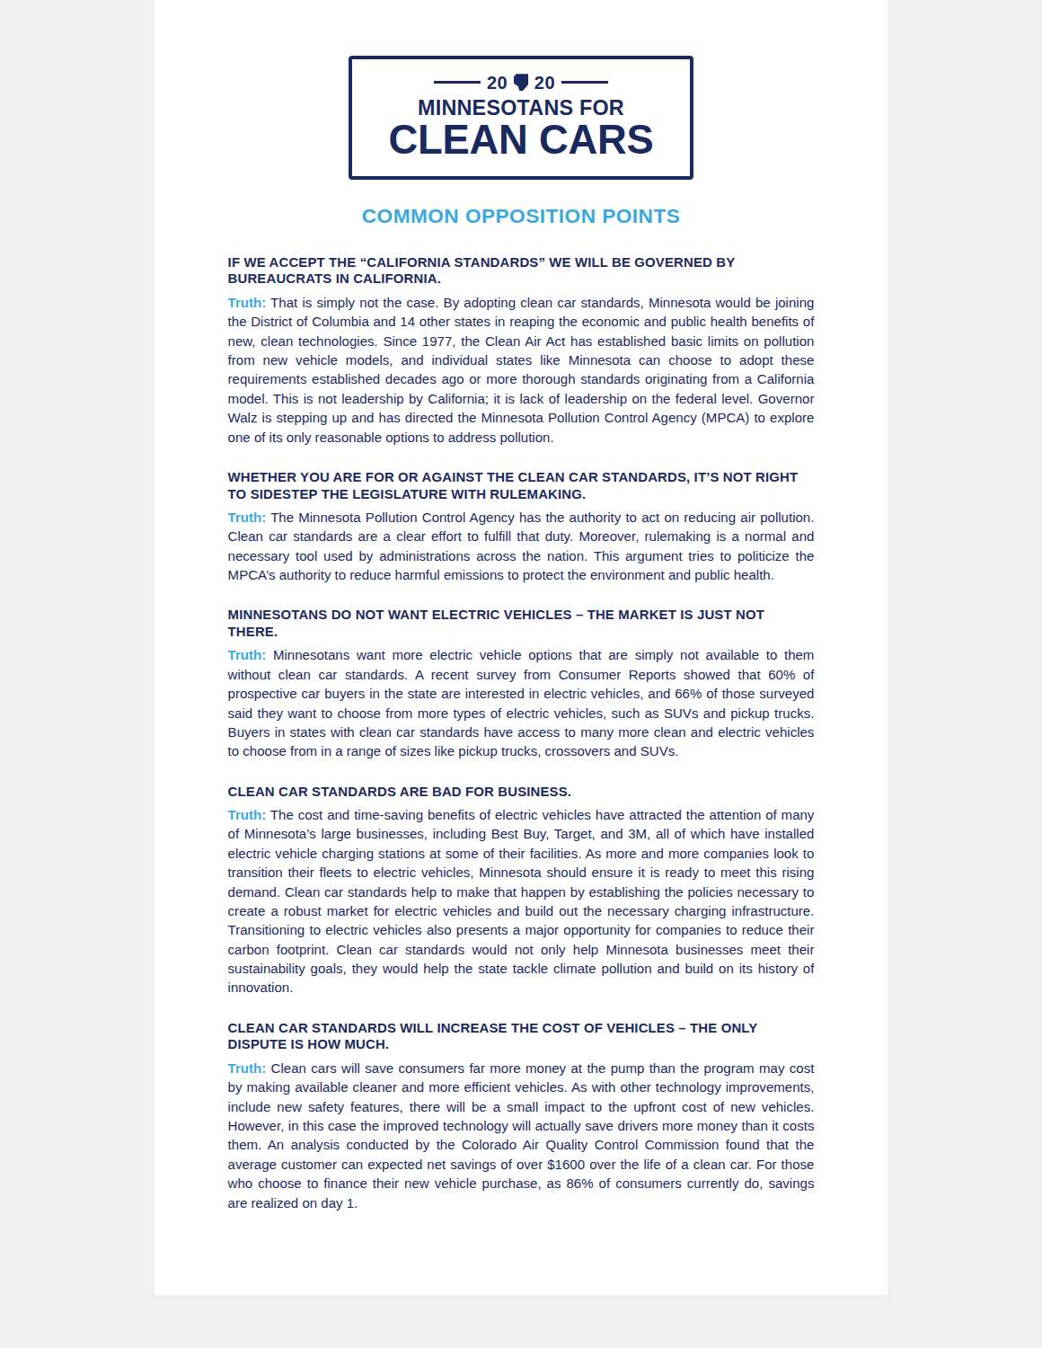20 20
MINNESOTANS FOR
CLEAN CARS
Common Opposition Points
If we accept the “California standards” we will be governed by bureaucrats in California.
Truth: That is simply not the case. By adopting clean car standards, Minnesota would be joining the District of Columbia and 14 other states in reaping the economic and public health benefits of new, clean technologies. Since 1977, the Clean Air Act has established basic limits on pollution from new vehicle models, and individual states like Minnesota can choose to adopt these requirements established decades ago or more thorough standards originating from a California model. This is not leadership by California; it is lack of leadership on the federal level. Governor Walz is stepping up and has directed the Minnesota Pollution Control Agency (MPCA) to explore one of its only reasonable options to address pollution.
Whether you are for or against the clean car standards, it’s not right to sidestep the legislature with rulemaking.
Truth: The Minnesota Pollution Control Agency has the authority to act on reducing air pollution. Clean car standards are a clear effort to fulfill that duty. Moreover, rulemaking is a normal and necessary tool used by administrations across the nation. This argument tries to politicize the MPCA’s authority to reduce harmful emissions to protect the environment and public health.
Minnesotans do not want electric vehicles – the market is just not there.
Truth: Minnesotans want more electric vehicle options that are simply not available to them without clean car standards. A recent survey from Consumer Reports showed that 60% of prospective car buyers in the state are interested in electric vehicles, and 66% of those surveyed said they want to choose from more types of electric vehicles, such as SUVs and pickup trucks. Buyers in states with clean car standards have access to many more clean and electric vehicles to choose from in a range of sizes like pickup trucks, crossovers and SUVs.
Clean car standards are bad for business.
Truth: The cost and time-saving benefits of electric vehicles have attracted the attention of many of Minnesota’s large businesses, including Best Buy, Target, and 3M, all of which have installed electric vehicle charging stations at some of their facilities. As more and more companies look to transition their fleets to electric vehicles, Minnesota should ensure it is ready to meet this rising demand. Clean car standards help to make that happen by establishing the policies necessary to create a robust market for electric vehicles and build out the necessary charging infrastructure. Transitioning to electric vehicles also presents a major opportunity for companies to reduce their carbon footprint. Clean car standards would not only help Minnesota businesses meet their sustainability goals, they would help the state tackle climate pollution and build on its history of innovation.
Clean car standards will increase the cost of vehicles – the only dispute is how much.
Truth: Clean cars will save consumers far more money at the pump than the program may cost by making available cleaner and more efficient vehicles. As with other technology improvements, include new safety features, there will be a small impact to the upfront cost of new vehicles. However, in this case the improved technology will actually save drivers more money than it costs them. An analysis conducted by the Colorado Air Quality Control Commission found that the average customer can expected net savings of over $1600 over the life of a clean car. For those who choose to finance their new vehicle purchase, as 86% of consumers currently do, savings are realized on day 1.